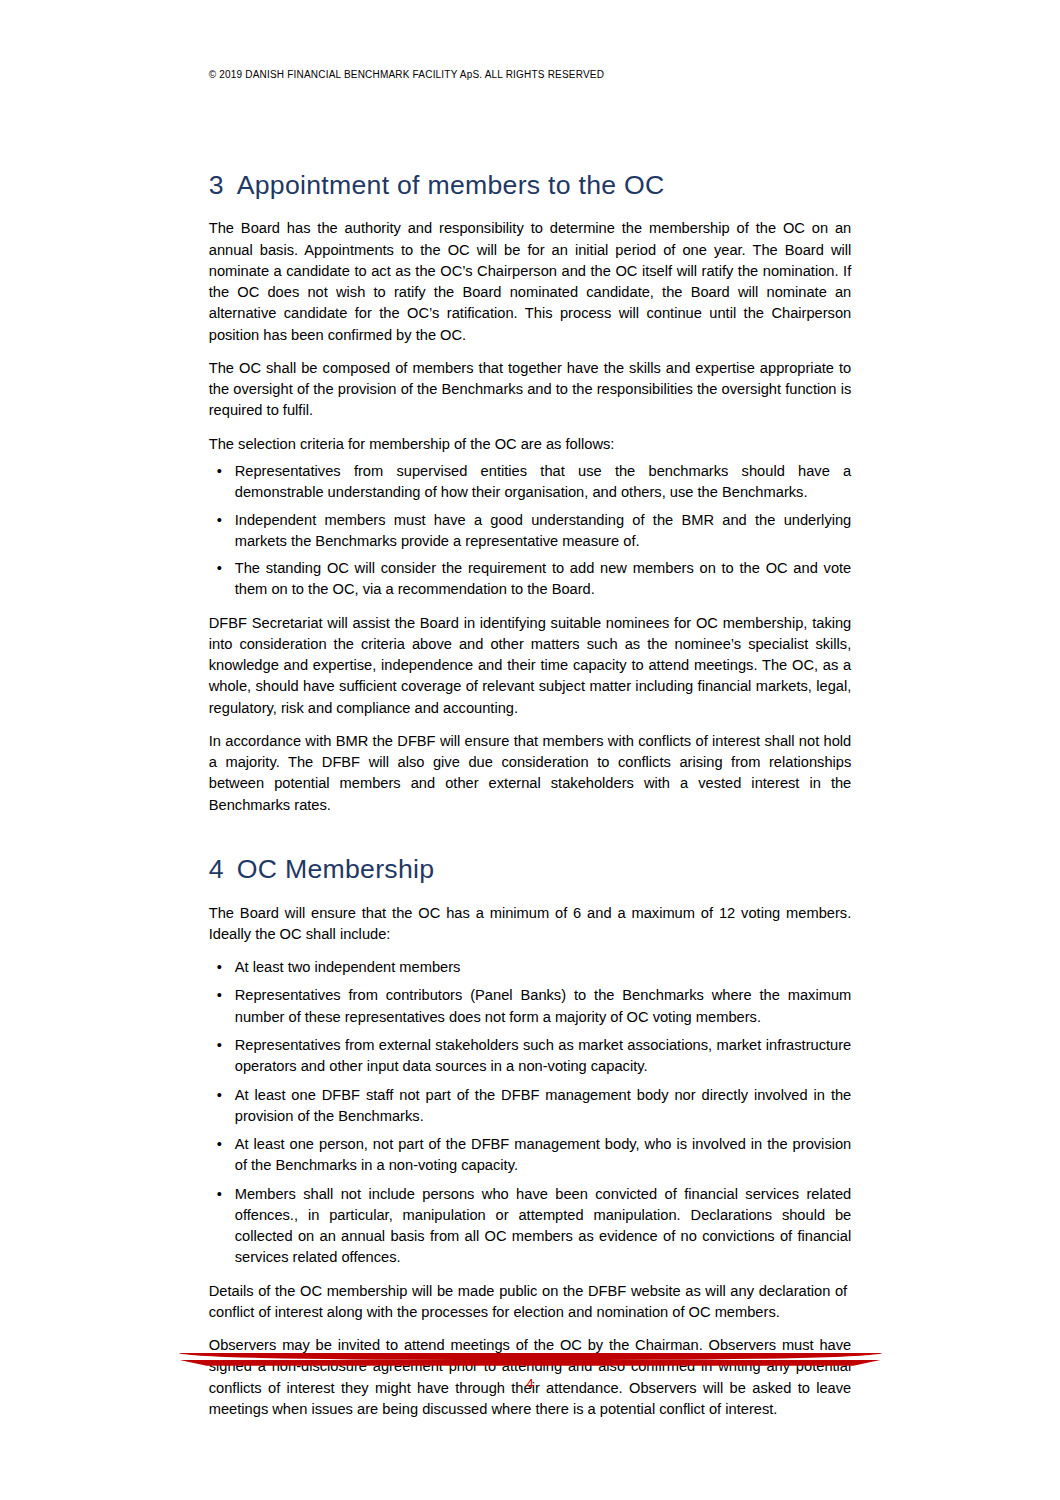© 2019 DANISH FINANCIAL BENCHMARK FACILITY ApS. ALL RIGHTS RESERVED
3 Appointment of members to the OC
The Board has the authority and responsibility to determine the membership of the OC on an annual basis. Appointments to the OC will be for an initial period of one year. The Board will nominate a candidate to act as the OC’s Chairperson and the OC itself will ratify the nomination. If the OC does not wish to ratify the Board nominated candidate, the Board will nominate an alternative candidate for the OC’s ratification. This process will continue until the Chairperson position has been confirmed by the OC.
The OC shall be composed of members that together have the skills and expertise appropriate to the oversight of the provision of the Benchmarks and to the responsibilities the oversight function is required to fulfil.
The selection criteria for membership of the OC are as follows:
Representatives from supervised entities that use the benchmarks should have a demonstrable understanding of how their organisation, and others, use the Benchmarks.
Independent members must have a good understanding of the BMR and the underlying markets the Benchmarks provide a representative measure of.
The standing OC will consider the requirement to add new members on to the OC and vote them on to the OC, via a recommendation to the Board.
DFBF Secretariat will assist the Board in identifying suitable nominees for OC membership, taking into consideration the criteria above and other matters such as the nominee’s specialist skills, knowledge and expertise, independence and their time capacity to attend meetings. The OC, as a whole, should have sufficient coverage of relevant subject matter including financial markets, legal, regulatory, risk and compliance and accounting.
In accordance with BMR the DFBF will ensure that members with conflicts of interest shall not hold a majority. The DFBF will also give due consideration to conflicts arising from relationships between potential members and other external stakeholders with a vested interest in the Benchmarks rates.
4 OC Membership
The Board will ensure that the OC has a minimum of 6 and a maximum of 12 voting members. Ideally the OC shall include:
At least two independent members
Representatives from contributors (Panel Banks) to the Benchmarks where the maximum number of these representatives does not form a majority of OC voting members.
Representatives from external stakeholders such as market associations, market infrastructure operators and other input data sources in a non-voting capacity.
At least one DFBF staff not part of the DFBF management body nor directly involved in the provision of the Benchmarks.
At least one person, not part of the DFBF management body, who is involved in the provision of the Benchmarks in a non-voting capacity.
Members shall not include persons who have been convicted of financial services related offences., in particular, manipulation or attempted manipulation. Declarations should be collected on an annual basis from all OC members as evidence of no convictions of financial services related offences.
Details of the OC membership will be made public on the DFBF website as will any declaration of conflict of interest along with the processes for election and nomination of OC members.
Observers may be invited to attend meetings of the OC by the Chairman. Observers must have signed a non-disclosure agreement prior to attending and also confirmed in writing any potential conflicts of interest they might have through their attendance. Observers will be asked to leave meetings when issues are being discussed where there is a potential conflict of interest.
4